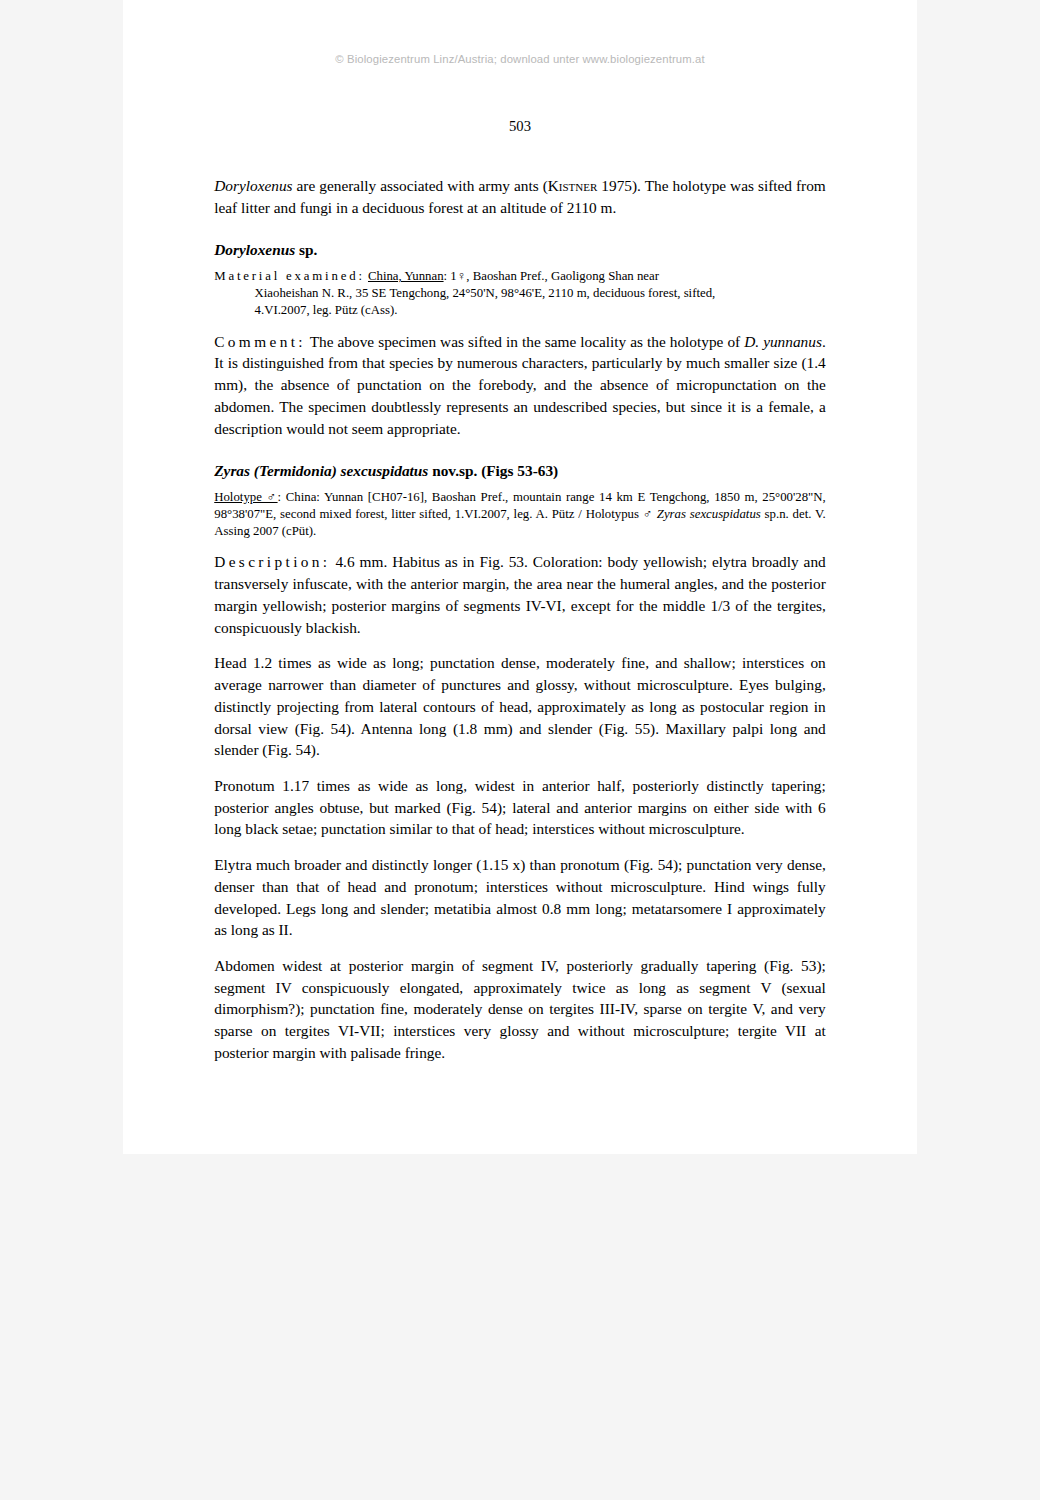© Biologiezentrum Linz/Austria; download unter www.biologiezentrum.at
503
Doryloxenus are generally associated with army ants (Kistner 1975). The holotype was sifted from leaf litter and fungi in a deciduous forest at an altitude of 2110 m.
Doryloxenus sp.
Material examined: China, Yunnan: 1♀, Baoshan Pref., Gaoligong Shan near Xiaoheishan N. R., 35 SE Tengchong, 24°50'N, 98°46'E, 2110 m, deciduous forest, sifted, 4.VI.2007, leg. Pütz (cAss).
Comment: The above specimen was sifted in the same locality as the holotype of D. yunnanus. It is distinguished from that species by numerous characters, particularly by much smaller size (1.4 mm), the absence of punctation on the forebody, and the absence of micropunctation on the abdomen. The specimen doubtlessly represents an undescribed species, but since it is a female, a description would not seem appropriate.
Zyras (Termidonia) sexcuspidatus nov.sp. (Figs 53-63)
Holotype ♂: China: Yunnan [CH07-16], Baoshan Pref., mountain range 14 km E Tengchong, 1850 m, 25°00'28"N, 98°38'07"E, second mixed forest, litter sifted, 1.VI.2007, leg. A. Pütz / Holotypus ♂ Zyras sexcuspidatus sp.n. det. V. Assing 2007 (cPüt).
Description: 4.6 mm. Habitus as in Fig. 53. Coloration: body yellowish; elytra broadly and transversely infuscate, with the anterior margin, the area near the humeral angles, and the posterior margin yellowish; posterior margins of segments IV-VI, except for the middle 1/3 of the tergites, conspicuously blackish.
Head 1.2 times as wide as long; punctation dense, moderately fine, and shallow; interstices on average narrower than diameter of punctures and glossy, without microsculpture. Eyes bulging, distinctly projecting from lateral contours of head, approximately as long as postocular region in dorsal view (Fig. 54). Antenna long (1.8 mm) and slender (Fig. 55). Maxillary palpi long and slender (Fig. 54).
Pronotum 1.17 times as wide as long, widest in anterior half, posteriorly distinctly tapering; posterior angles obtuse, but marked (Fig. 54); lateral and anterior margins on either side with 6 long black setae; punctation similar to that of head; interstices without microsculpture.
Elytra much broader and distinctly longer (1.15 x) than pronotum (Fig. 54); punctation very dense, denser than that of head and pronotum; interstices without microsculpture. Hind wings fully developed. Legs long and slender; metatibia almost 0.8 mm long; metatarsomere I approximately as long as II.
Abdomen widest at posterior margin of segment IV, posteriorly gradually tapering (Fig. 53); segment IV conspicuously elongated, approximately twice as long as segment V (sexual dimorphism?); punctation fine, moderately dense on tergites III-IV, sparse on tergite V, and very sparse on tergites VI-VII; interstices very glossy and without microsculpture; tergite VII at posterior margin with palisade fringe.